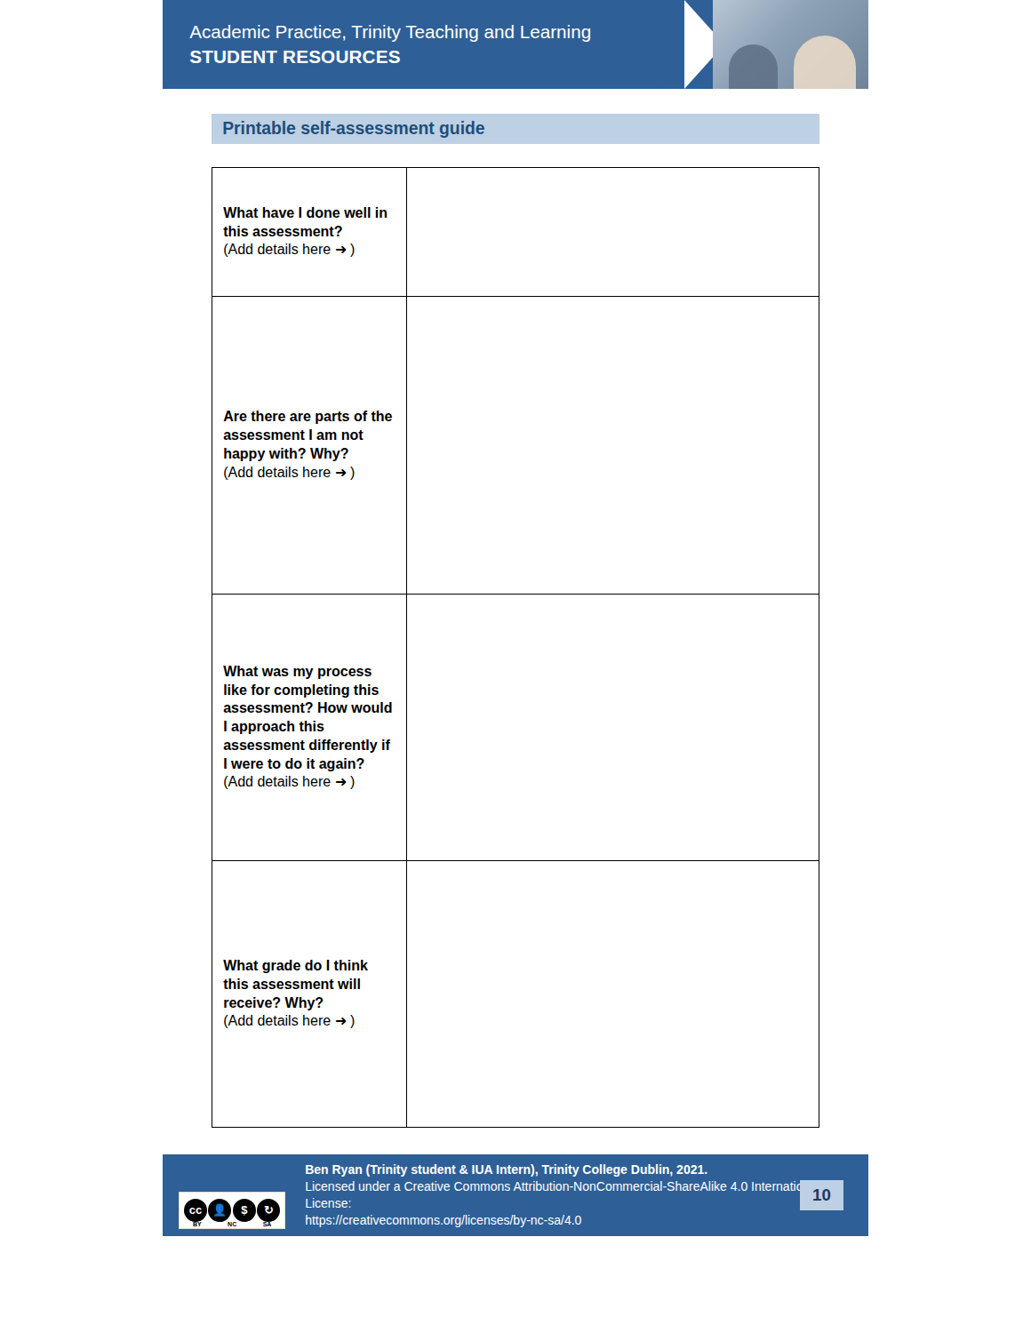Academic Practice, Trinity Teaching and Learning
STUDENT RESOURCES
Printable self-assessment guide
| What have I done well in this assessment? (Add details here ➜ ) | |
| Are there are parts of the assessment I am not happy with? Why? (Add details here ➜ ) | |
| What was my process like for completing this assessment? How would I approach this assessment differently if I were to do it again? (Add details here ➜ ) | |
| What grade do I think this assessment will receive? Why? (Add details here ➜ ) | |
cc
👤
$
↻
BY NC SA
Ben Ryan (Trinity student & IUA Intern), Trinity College Dublin, 2021.
Licensed under a Creative Commons Attribution-NonCommercial-ShareAlike 4.0 International License:
https://creativecommons.org/licenses/by-nc-sa/4.0
10